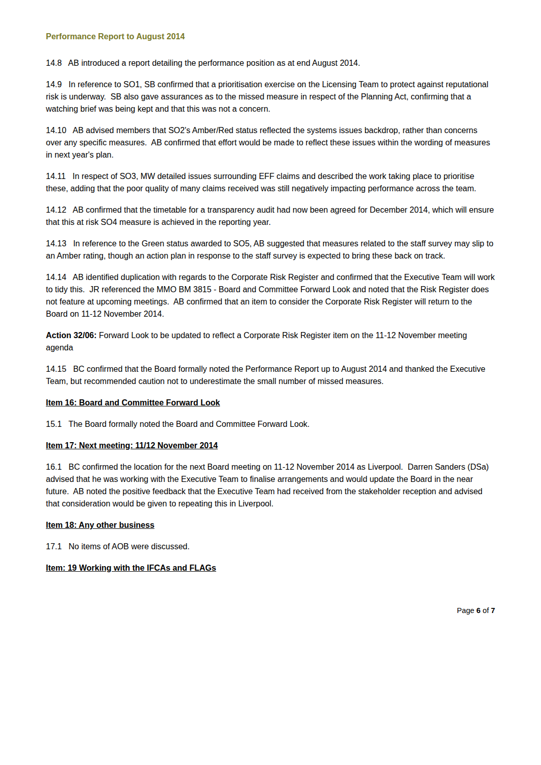Performance Report to August 2014
14.8 AB introduced a report detailing the performance position as at end August 2014.
14.9 In reference to SO1, SB confirmed that a prioritisation exercise on the Licensing Team to protect against reputational risk is underway. SB also gave assurances as to the missed measure in respect of the Planning Act, confirming that a watching brief was being kept and that this was not a concern.
14.10 AB advised members that SO2's Amber/Red status reflected the systems issues backdrop, rather than concerns over any specific measures. AB confirmed that effort would be made to reflect these issues within the wording of measures in next year's plan.
14.11 In respect of SO3, MW detailed issues surrounding EFF claims and described the work taking place to prioritise these, adding that the poor quality of many claims received was still negatively impacting performance across the team.
14.12 AB confirmed that the timetable for a transparency audit had now been agreed for December 2014, which will ensure that this at risk SO4 measure is achieved in the reporting year.
14.13 In reference to the Green status awarded to SO5, AB suggested that measures related to the staff survey may slip to an Amber rating, though an action plan in response to the staff survey is expected to bring these back on track.
14.14 AB identified duplication with regards to the Corporate Risk Register and confirmed that the Executive Team will work to tidy this. JR referenced the MMO BM 3815 - Board and Committee Forward Look and noted that the Risk Register does not feature at upcoming meetings. AB confirmed that an item to consider the Corporate Risk Register will return to the Board on 11-12 November 2014.
Action 32/06: Forward Look to be updated to reflect a Corporate Risk Register item on the 11-12 November meeting agenda
14.15 BC confirmed that the Board formally noted the Performance Report up to August 2014 and thanked the Executive Team, but recommended caution not to underestimate the small number of missed measures.
Item 16: Board and Committee Forward Look
15.1 The Board formally noted the Board and Committee Forward Look.
Item 17: Next meeting: 11/12 November 2014
16.1 BC confirmed the location for the next Board meeting on 11-12 November 2014 as Liverpool. Darren Sanders (DSa) advised that he was working with the Executive Team to finalise arrangements and would update the Board in the near future. AB noted the positive feedback that the Executive Team had received from the stakeholder reception and advised that consideration would be given to repeating this in Liverpool.
Item 18: Any other business
17.1 No items of AOB were discussed.
Item: 19 Working with the IFCAs and FLAGs
Page 6 of 7